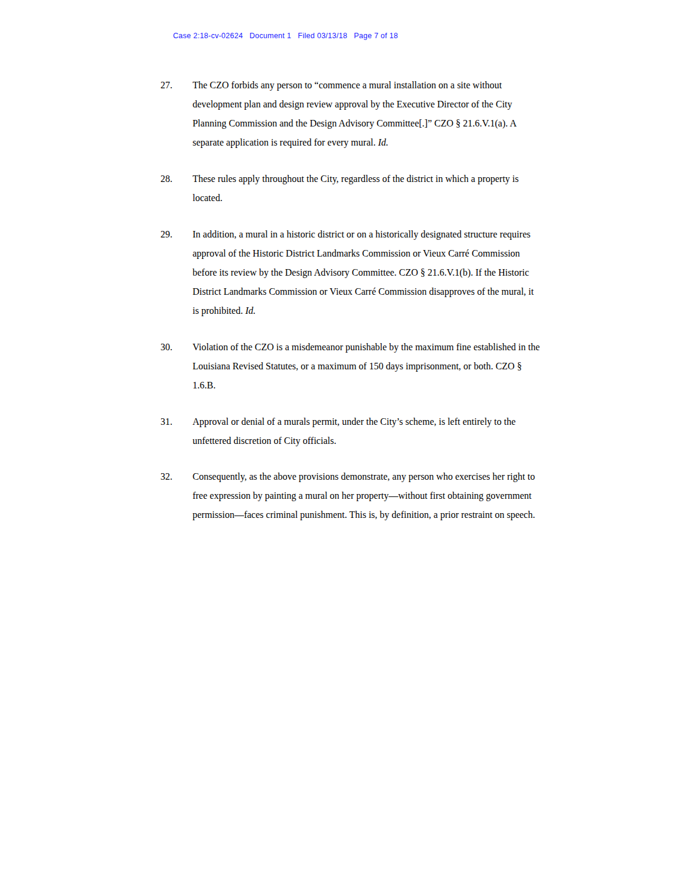Case 2:18-cv-02624 Document 1 Filed 03/13/18 Page 7 of 18
The CZO forbids any person to “commence a mural installation on a site without development plan and design review approval by the Executive Director of the City Planning Commission and the Design Advisory Committee[.]” CZO § 21.6.V.1(a). A separate application is required for every mural. Id.
These rules apply throughout the City, regardless of the district in which a property is located.
In addition, a mural in a historic district or on a historically designated structure requires approval of the Historic District Landmarks Commission or Vieux Carré Commission before its review by the Design Advisory Committee. CZO § 21.6.V.1(b). If the Historic District Landmarks Commission or Vieux Carré Commission disapproves of the mural, it is prohibited. Id.
Violation of the CZO is a misdemeanor punishable by the maximum fine established in the Louisiana Revised Statutes, or a maximum of 150 days imprisonment, or both. CZO § 1.6.B.
Approval or denial of a murals permit, under the City’s scheme, is left entirely to the unfettered discretion of City officials.
Consequently, as the above provisions demonstrate, any person who exercises her right to free expression by painting a mural on her property—without first obtaining government permission—faces criminal punishment. This is, by definition, a prior restraint on speech.